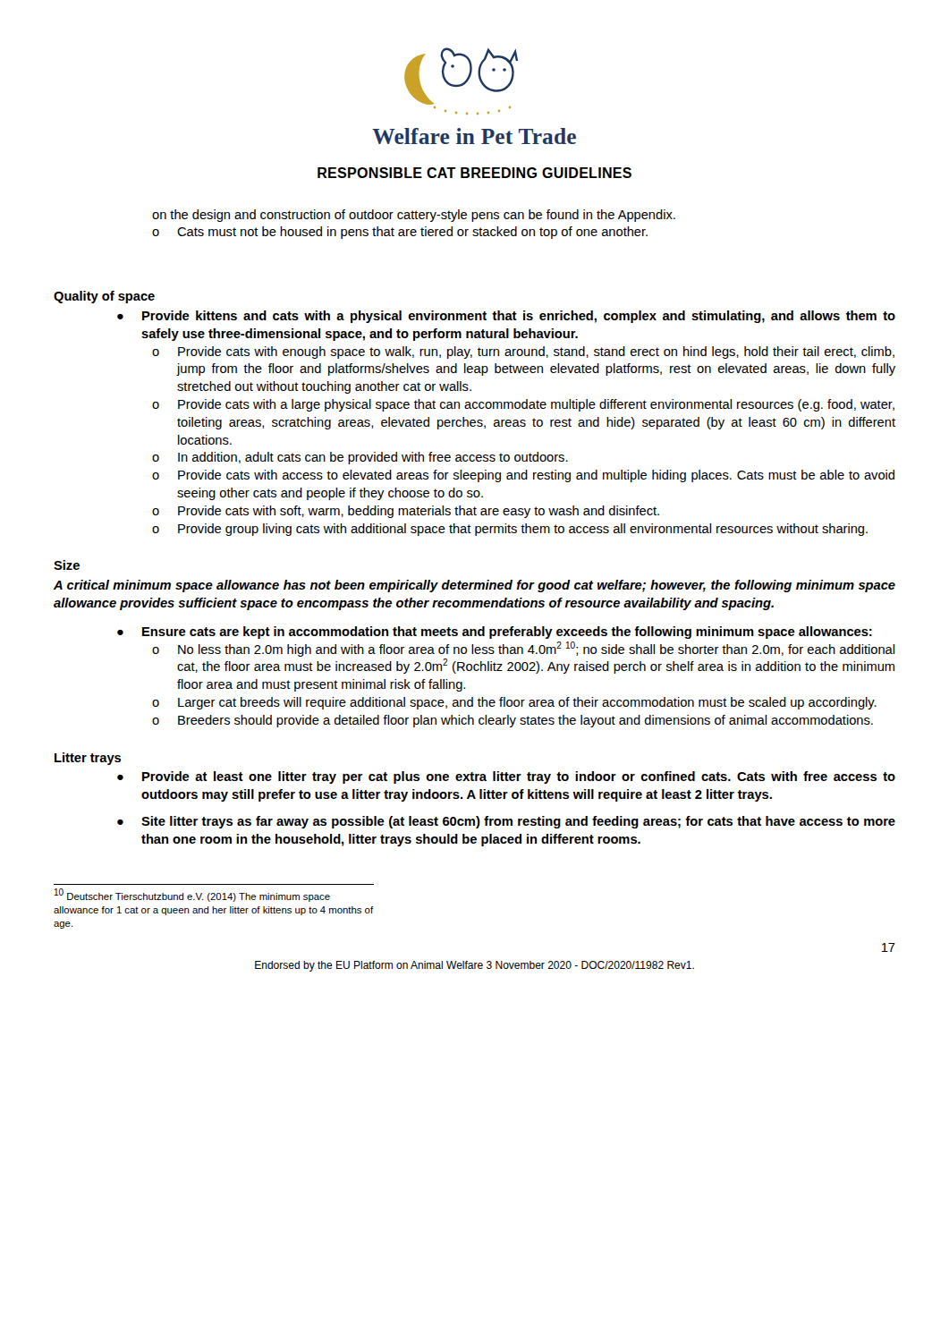Welfare in Pet Trade
RESPONSIBLE CAT BREEDING GUIDELINES
on the design and construction of outdoor cattery-style pens can be found in the Appendix.
o
Cats must not be housed in pens that are tiered or stacked on top of one another.
Quality of space
●
Provide kittens and cats with a physical environment that is enriched, complex and stimulating, and allows them to safely use three-dimensional space, and to perform natural behaviour.
o
Provide cats with enough space to walk, run, play, turn around, stand, stand erect on hind legs, hold their tail erect, climb, jump from the floor and platforms/shelves and leap between elevated platforms, rest on elevated areas, lie down fully stretched out without touching another cat or walls.
o
Provide cats with a large physical space that can accommodate multiple different environmental resources (e.g. food, water, toileting areas, scratching areas, elevated perches, areas to rest and hide) separated (by at least 60 cm) in different locations.
o
In addition, adult cats can be provided with free access to outdoors.
o
Provide cats with access to elevated areas for sleeping and resting and multiple hiding places. Cats must be able to avoid seeing other cats and people if they choose to do so.
o
Provide cats with soft, warm, bedding materials that are easy to wash and disinfect.
o
Provide group living cats with additional space that permits them to access all environmental resources without sharing.
Size
A critical minimum space allowance has not been empirically determined for good cat welfare; however, the following minimum space allowance provides sufficient space to encompass the other recommendations of resource availability and spacing.
●
Ensure cats are kept in accommodation that meets and preferably exceeds the following minimum space allowances:
o
No less than 2.0m high and with a floor area of no less than 4.0m2 10; no side shall be shorter than 2.0m, for each additional cat, the floor area must be increased by 2.0m2 (Rochlitz 2002). Any raised perch or shelf area is in addition to the minimum floor area and must present minimal risk of falling.
o
Larger cat breeds will require additional space, and the floor area of their accommodation must be scaled up accordingly.
o
Breeders should provide a detailed floor plan which clearly states the layout and dimensions of animal accommodations.
Litter trays
●
Provide at least one litter tray per cat plus one extra litter tray to indoor or confined cats. Cats with free access to outdoors may still prefer to use a litter tray indoors. A litter of kittens will require at least 2 litter trays.
●
Site litter trays as far away as possible (at least 60cm) from resting and feeding areas; for cats that have access to more than one room in the household, litter trays should be placed in different rooms.
10 Deutscher Tierschutzbund e.V. (2014) The minimum space allowance for 1 cat or a queen and her litter of kittens up to 4 months of age.
17
Endorsed by the EU Platform on Animal Welfare 3 November 2020 - DOC/2020/11982 Rev1.